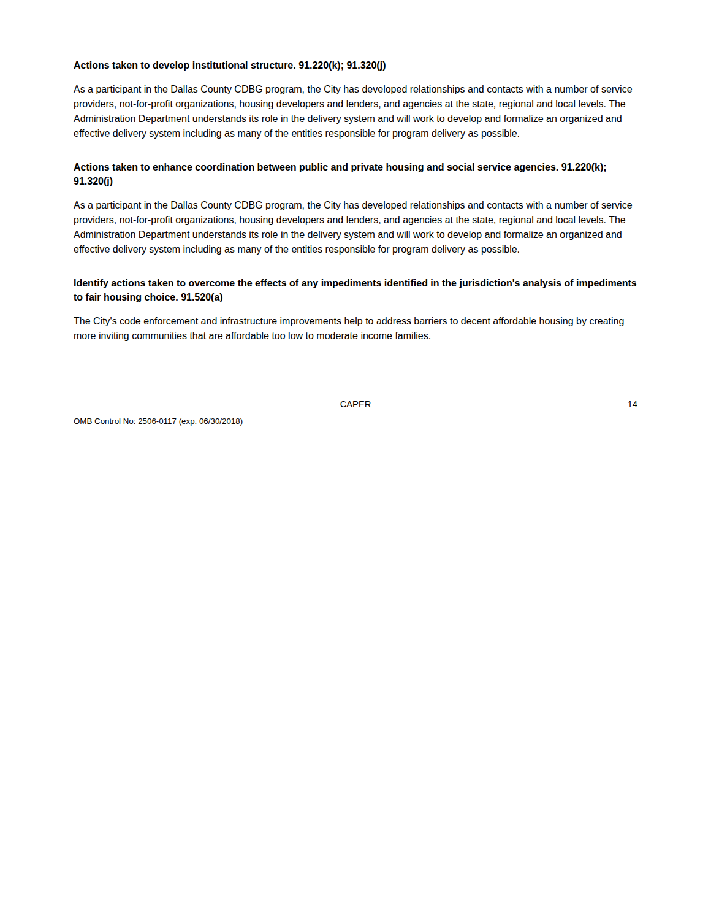Actions taken to develop institutional structure. 91.220(k); 91.320(j)
As a participant in the Dallas County CDBG program, the City has developed relationships and contacts with a number of service providers, not-for-profit organizations, housing developers and lenders, and agencies at the state, regional and local levels. The Administration Department understands its role in the delivery system and will work to develop and formalize an organized and effective delivery system including as many of the entities responsible for program delivery as possible.
Actions taken to enhance coordination between public and private housing and social service agencies. 91.220(k); 91.320(j)
As a participant in the Dallas County CDBG program, the City has developed relationships and contacts with a number of service providers, not-for-profit organizations, housing developers and lenders, and agencies at the state, regional and local levels. The Administration Department understands its role in the delivery system and will work to develop and formalize an organized and effective delivery system including as many of the entities responsible for program delivery as possible.
Identify actions taken to overcome the effects of any impediments identified in the jurisdiction's analysis of impediments to fair housing choice. 91.520(a)
The City's code enforcement and infrastructure improvements help to address barriers to decent affordable housing by creating more inviting communities that are affordable too low to moderate income families.
CAPER
14
OMB Control No: 2506-0117 (exp. 06/30/2018)